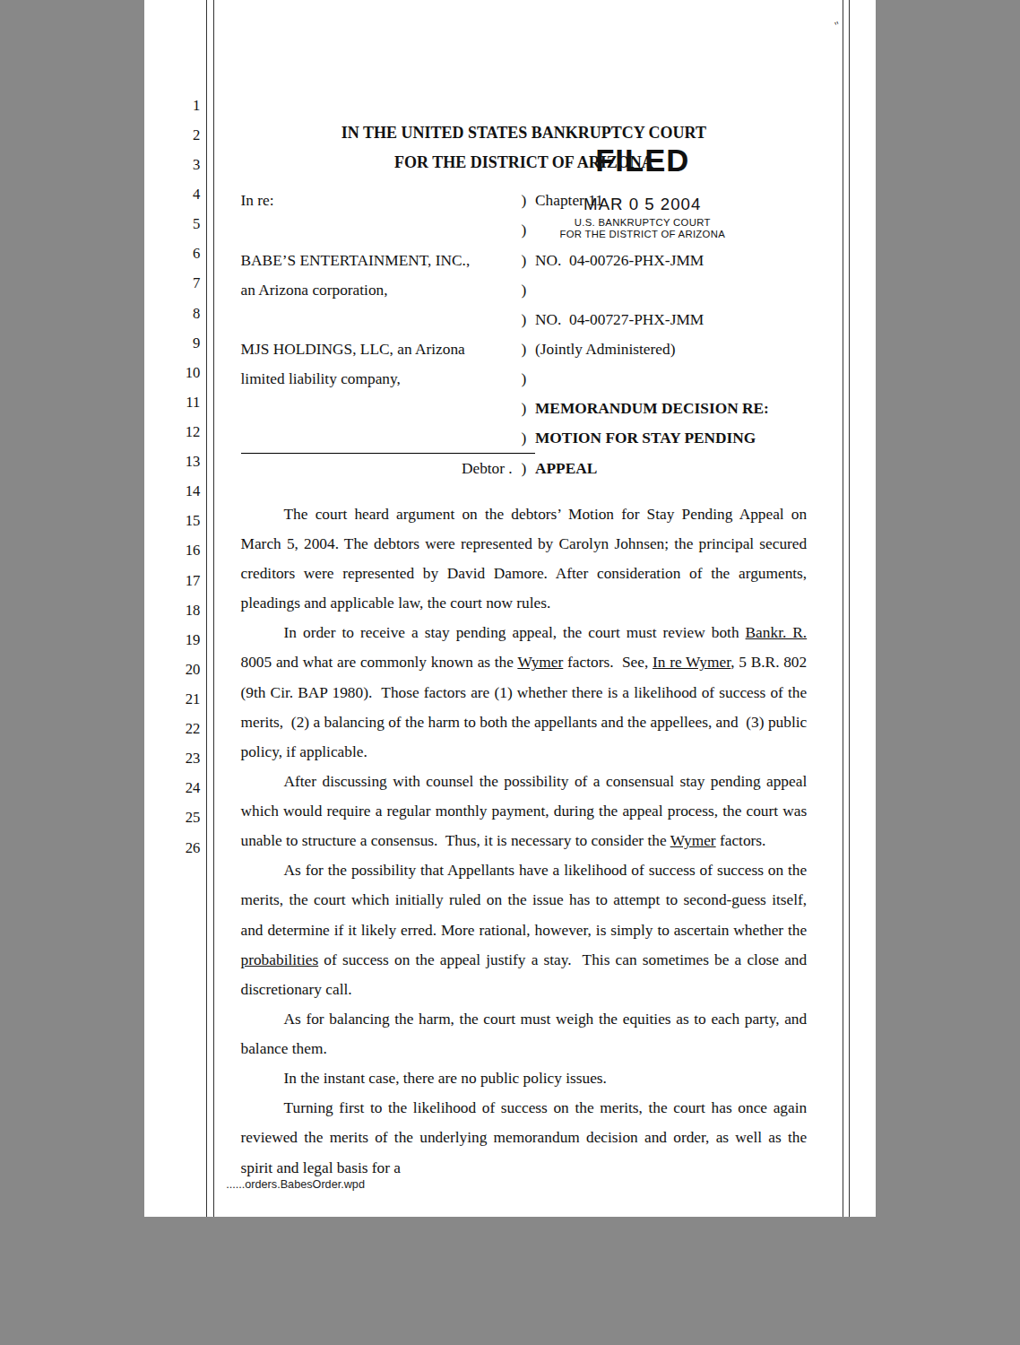''
1
2
3
4
5
6
7
8
9
10
11
12
13
14
15
16
17
18
19
20
21
22
23
24
25
26
FILED
MAR 0 5 2004
U.S. BANKRUPTCY COURT
FOR THE DISTRICT OF ARIZONA
IN THE UNITED STATES BANKRUPTCY COURT FOR THE DISTRICT OF ARIZONA
| In re: | ) | Chapter 11 |
| | ) | |
| BABE’S ENTERTAINMENT, INC., an Arizona corporation, | ) ) | NO. 04-00726-PHX-JMM |
| | ) | NO. 04-00727-PHX-JMM |
| MJS HOLDINGS, LLC, an Arizona limited liability company, | ) ) | (Jointly Administered) |
| | ) | MEMORANDUM DECISION RE: |
| | ) | MOTION FOR STAY PENDING |
| Debtor . | ) | APPEAL |
The court heard argument on the debtors’ Motion for Stay Pending Appeal on March 5, 2004. The debtors were represented by Carolyn Johnsen; the principal secured creditors were represented by David Damore. After consideration of the arguments, pleadings and applicable law, the court now rules.
In order to receive a stay pending appeal, the court must review both Bankr. R. 8005 and what are commonly known as the Wymer factors. See, In re Wymer, 5 B.R. 802 (9th Cir. BAP 1980). Those factors are (1) whether there is a likelihood of success of the merits, (2) a balancing of the harm to both the appellants and the appellees, and (3) public policy, if applicable.
After discussing with counsel the possibility of a consensual stay pending appeal which would require a regular monthly payment, during the appeal process, the court was unable to structure a consensus. Thus, it is necessary to consider the Wymer factors.
As for the possibility that Appellants have a likelihood of success of success on the merits, the court which initially ruled on the issue has to attempt to second-guess itself, and determine if it likely erred. More rational, however, is simply to ascertain whether the probabilities of success on the appeal justify a stay. This can sometimes be a close and discretionary call.
As for balancing the harm, the court must weigh the equities as to each party, and balance them.
In the instant case, there are no public policy issues.
Turning first to the likelihood of success on the merits, the court has once again reviewed the merits of the underlying memorandum decision and order, as well as the spirit and legal basis for a
......orders.BabesOrder.wpd